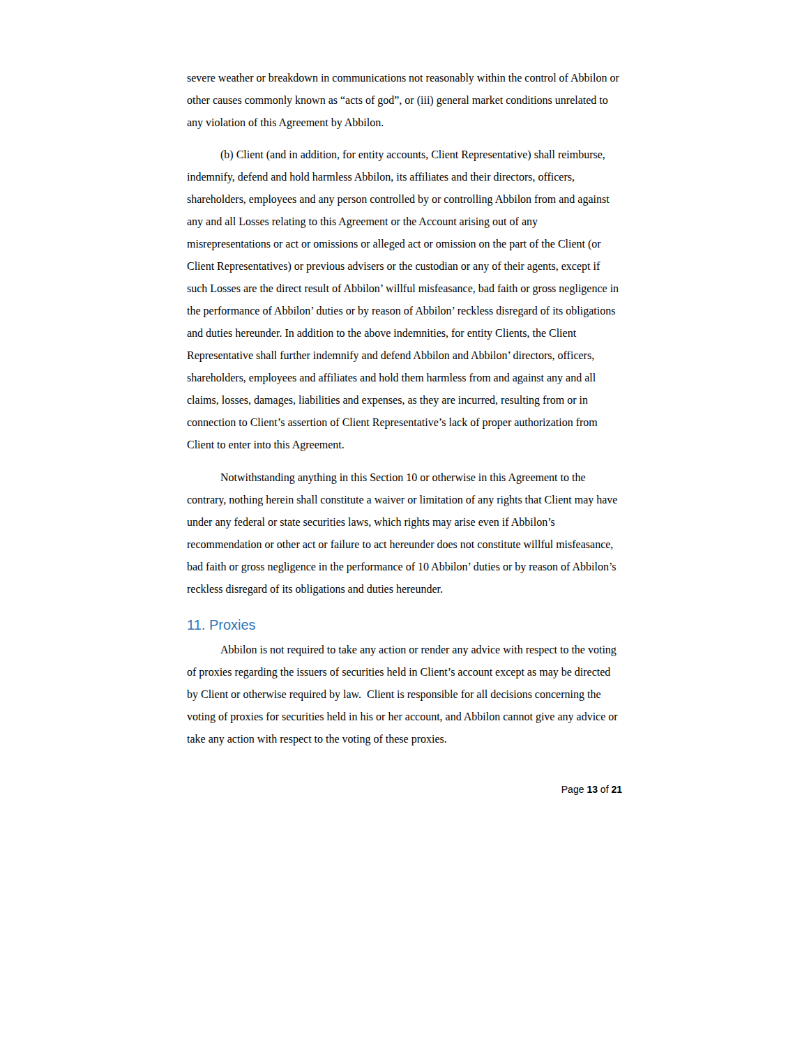severe weather or breakdown in communications not reasonably within the control of Abbilon or other causes commonly known as “acts of god”, or (iii) general market conditions unrelated to any violation of this Agreement by Abbilon.
(b) Client (and in addition, for entity accounts, Client Representative) shall reimburse, indemnify, defend and hold harmless Abbilon, its affiliates and their directors, officers, shareholders, employees and any person controlled by or controlling Abbilon from and against any and all Losses relating to this Agreement or the Account arising out of any misrepresentations or act or omissions or alleged act or omission on the part of the Client (or Client Representatives) or previous advisers or the custodian or any of their agents, except if such Losses are the direct result of Abbilon’ willful misfeasance, bad faith or gross negligence in the performance of Abbilon’ duties or by reason of Abbilon’ reckless disregard of its obligations and duties hereunder. In addition to the above indemnities, for entity Clients, the Client Representative shall further indemnify and defend Abbilon and Abbilon’ directors, officers, shareholders, employees and affiliates and hold them harmless from and against any and all claims, losses, damages, liabilities and expenses, as they are incurred, resulting from or in connection to Client’s assertion of Client Representative’s lack of proper authorization from Client to enter into this Agreement.
Notwithstanding anything in this Section 10 or otherwise in this Agreement to the contrary, nothing herein shall constitute a waiver or limitation of any rights that Client may have under any federal or state securities laws, which rights may arise even if Abbilon’s recommendation or other act or failure to act hereunder does not constitute willful misfeasance, bad faith or gross negligence in the performance of 10 Abbilon’ duties or by reason of Abbilon’s reckless disregard of its obligations and duties hereunder.
11. Proxies
Abbilon is not required to take any action or render any advice with respect to the voting of proxies regarding the issuers of securities held in Client’s account except as may be directed by Client or otherwise required by law. Client is responsible for all decisions concerning the voting of proxies for securities held in his or her account, and Abbilon cannot give any advice or take any action with respect to the voting of these proxies.
Page 13 of 21